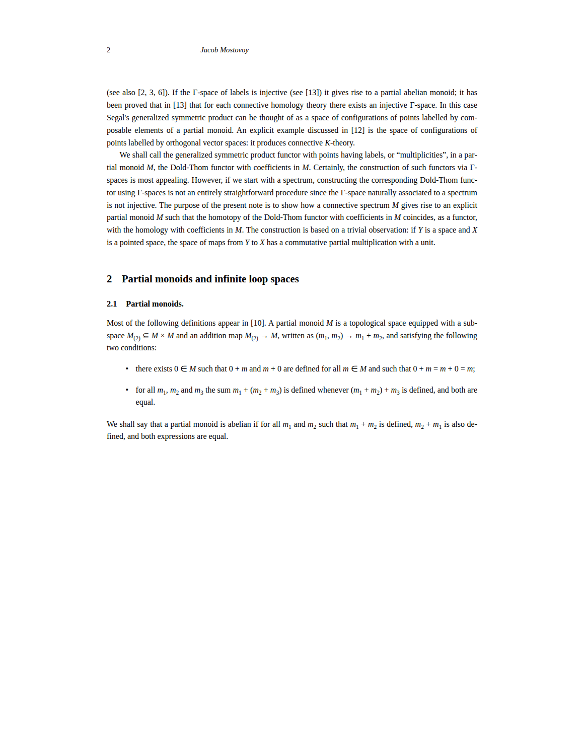2 Jacob Mostovoy
(see also [2, 3, 6]). If the Γ-space of labels is injective (see [13]) it gives rise to a partial abelian monoid; it has been proved that in [13] that for each connective homology theory there exists an injective Γ-space. In this case Segal's generalized symmetric product can be thought of as a space of configurations of points labelled by composable elements of a partial monoid. An explicit example discussed in [12] is the space of configurations of points labelled by orthogonal vector spaces: it produces connective K-theory.
We shall call the generalized symmetric product functor with points having labels, or “multiplicities”, in a partial monoid M, the Dold-Thom functor with coefficients in M. Certainly, the construction of such functors via Γ-spaces is most appealing. However, if we start with a spectrum, constructing the corresponding Dold-Thom functor using Γ-spaces is not an entirely straightforward procedure since the Γ-space naturally associated to a spectrum is not injective. The purpose of the present note is to show how a connective spectrum M gives rise to an explicit partial monoid M such that the homotopy of the Dold-Thom functor with coefficients in M coincides, as a functor, with the homology with coefficients in M. The construction is based on a trivial observation: if Y is a space and X is a pointed space, the space of maps from Y to X has a commutative partial multiplication with a unit.
2 Partial monoids and infinite loop spaces
2.1 Partial monoids.
Most of the following definitions appear in [10]. A partial monoid M is a topological space equipped with a subspace M(2) ⊆ M × M and an addition map M(2) → M, written as (m1, m2) → m1 + m2, and satisfying the following two conditions:
there exists 0 ∈ M such that 0 + m and m + 0 are defined for all m ∈ M and such that 0 + m = m + 0 = m;
for all m1, m2 and m3 the sum m1 + (m2 + m3) is defined whenever (m1 + m2) + m3 is defined, and both are equal.
We shall say that a partial monoid is abelian if for all m1 and m2 such that m1 + m2 is defined, m2 + m1 is also defined, and both expressions are equal.